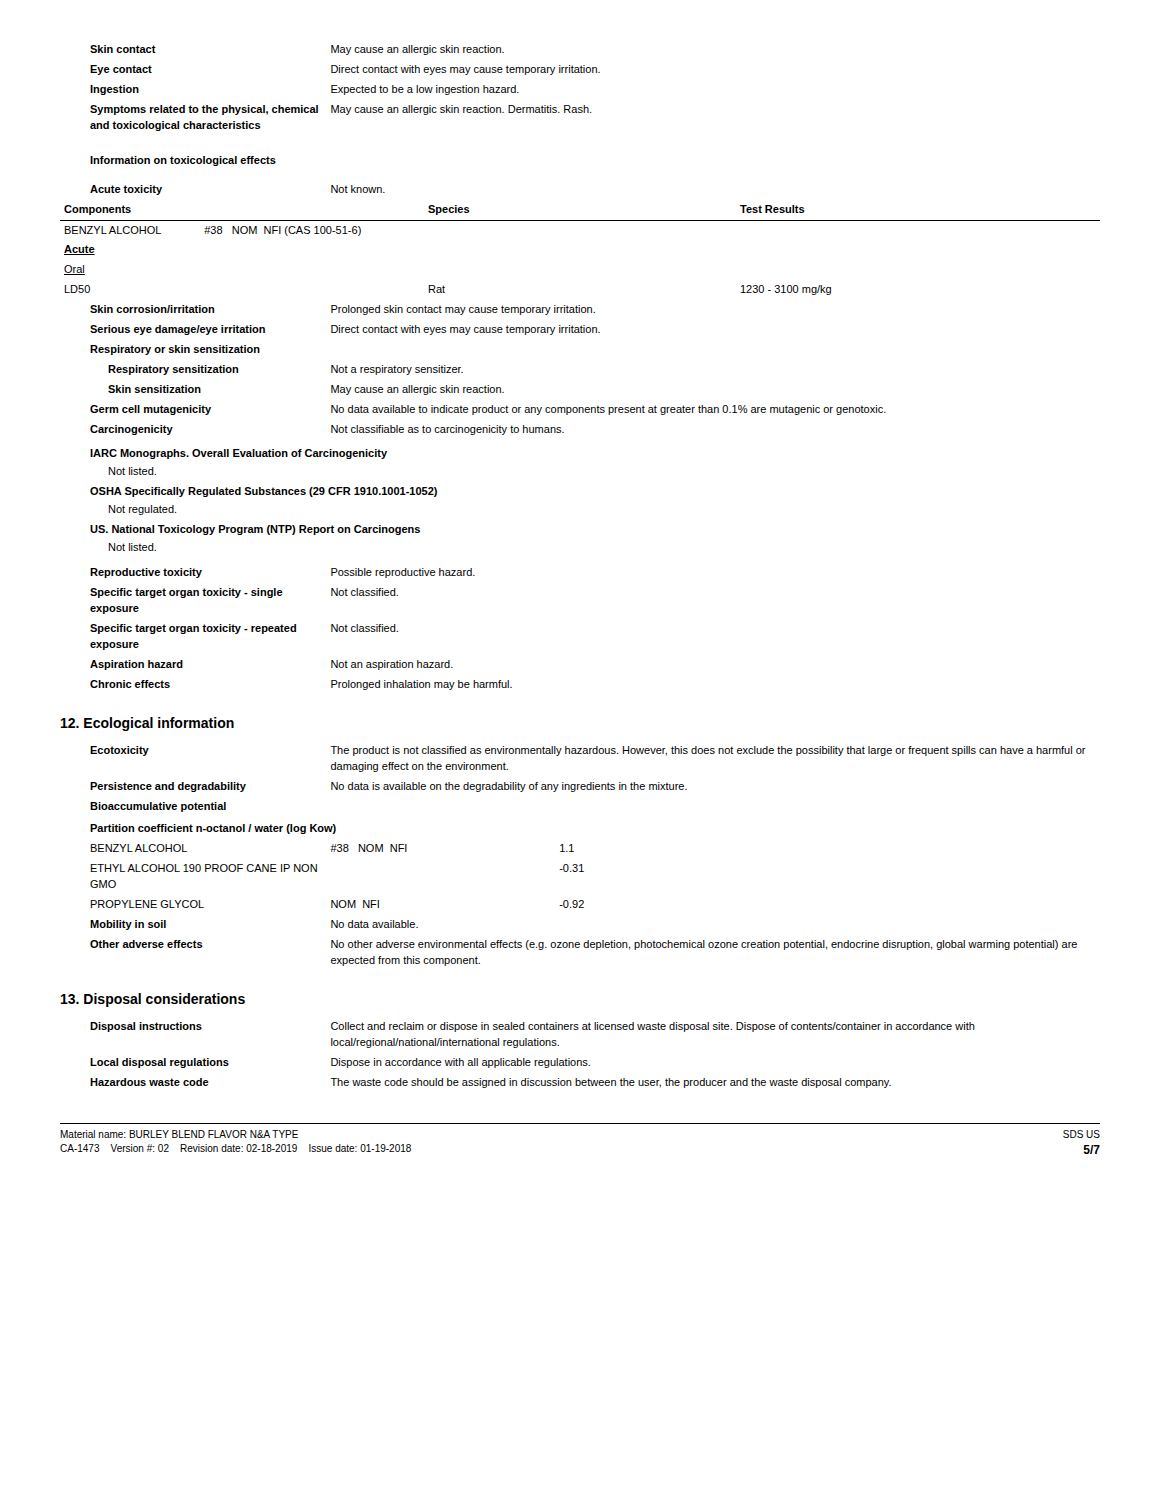| Skin contact | May cause an allergic skin reaction. |
| Eye contact | Direct contact with eyes may cause temporary irritation. |
| Ingestion | Expected to be a low ingestion hazard. |
| Symptoms related to the physical, chemical and toxicological characteristics | May cause an allergic skin reaction. Dermatitis. Rash. |
Information on toxicological effects
| Acute toxicity | Not known. |
| Components | Species | Test Results |
| BENZYL ALCOHOL #38 NOM NFI (CAS 100-51-6) |
| Acute |
| Oral |
| LD50 | Rat | 1230 - 3100 mg/kg |
| Skin corrosion/irritation | Prolonged skin contact may cause temporary irritation. |
| Serious eye damage/eye irritation | Direct contact with eyes may cause temporary irritation. |
| Respiratory or skin sensitization | |
| Respiratory sensitization | Not a respiratory sensitizer. |
| Skin sensitization | May cause an allergic skin reaction. |
| Germ cell mutagenicity | No data available to indicate product or any components present at greater than 0.1% are mutagenic or genotoxic. |
| Carcinogenicity | Not classifiable as to carcinogenicity to humans. |
IARC Monographs. Overall Evaluation of Carcinogenicity
Not listed.
OSHA Specifically Regulated Substances (29 CFR 1910.1001-1052)
Not regulated.
US. National Toxicology Program (NTP) Report on Carcinogens
Not listed.
| Reproductive toxicity | Possible reproductive hazard. |
| Specific target organ toxicity - single exposure | Not classified. |
| Specific target organ toxicity - repeated exposure | Not classified. |
| Aspiration hazard | Not an aspiration hazard. |
| Chronic effects | Prolonged inhalation may be harmful. |
12. Ecological information
| Ecotoxicity | The product is not classified as environmentally hazardous. However, this does not exclude the possibility that large or frequent spills can have a harmful or damaging effect on the environment. |
| Persistence and degradability | No data is available on the degradability of any ingredients in the mixture. |
| Bioaccumulative potential | |
Partition coefficient n-octanol / water (log Kow)
| BENZYL ALCOHOL | #38 NOM NFI | 1.1 |
| ETHYL ALCOHOL 190 PROOF CANE IP NON GMO | | -0.31 |
| PROPYLENE GLYCOL | NOM NFI | -0.92 |
| Mobility in soil | No data available. |
| Other adverse effects | No other adverse environmental effects (e.g. ozone depletion, photochemical ozone creation potential, endocrine disruption, global warming potential) are expected from this component. |
13. Disposal considerations
| Disposal instructions | Collect and reclaim or dispose in sealed containers at licensed waste disposal site. Dispose of contents/container in accordance with local/regional/national/international regulations. |
| Local disposal regulations | Dispose in accordance with all applicable regulations. |
| Hazardous waste code | The waste code should be assigned in discussion between the user, the producer and the waste disposal company. |
Material name: BURLEY BLEND FLAVOR N&A TYPE
CA-1473 Version #: 02 Revision date: 02-18-2019 Issue date: 01-19-2018
SDS US
5/7